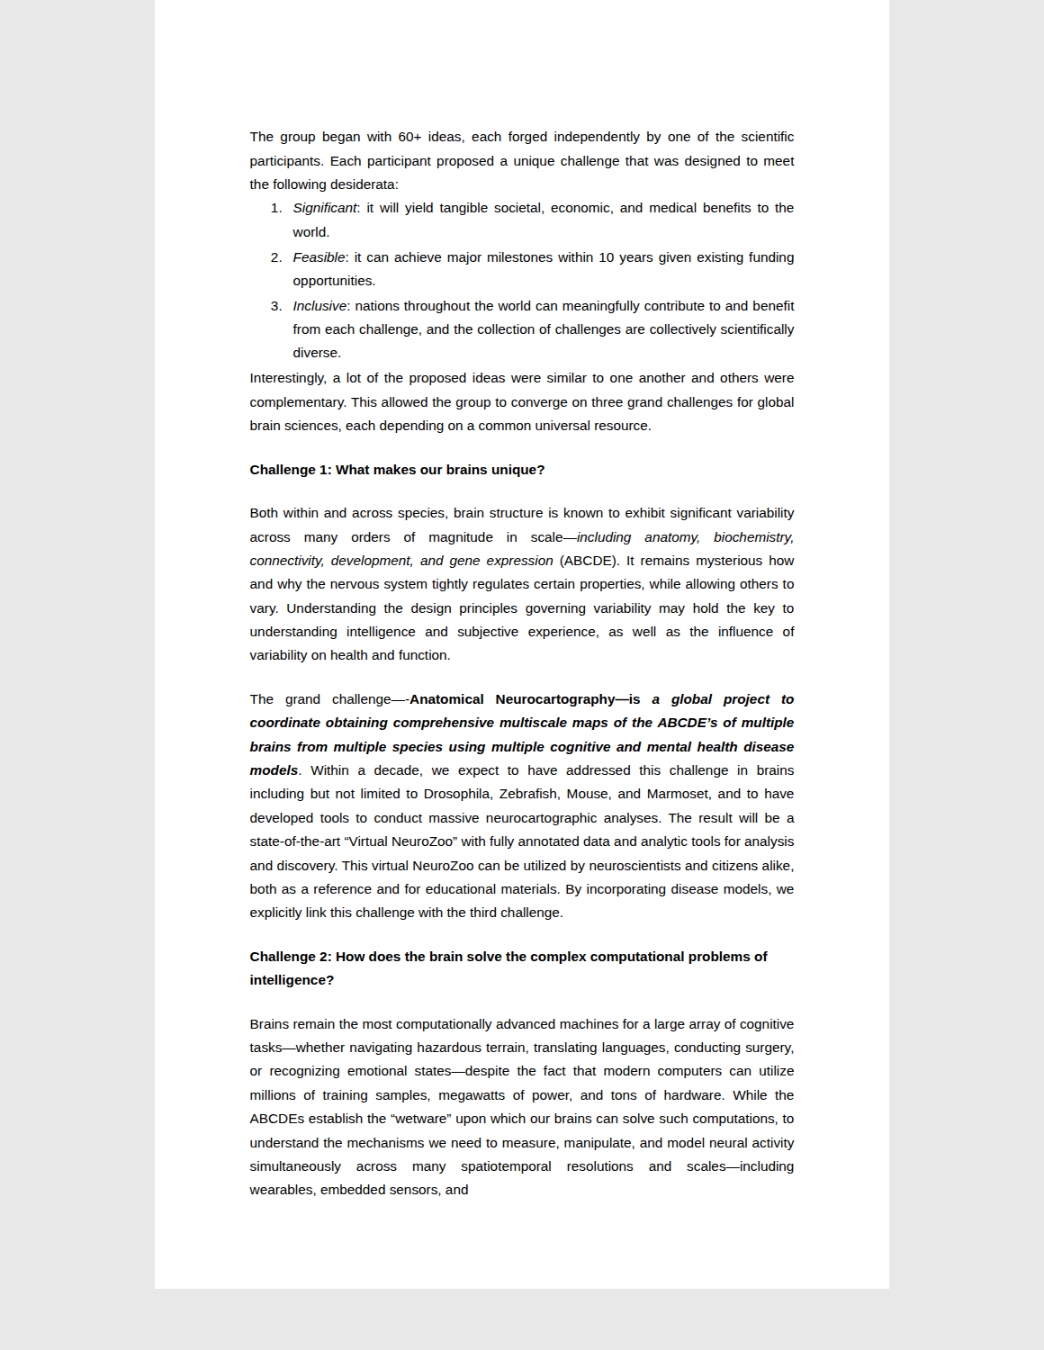The group began with 60+ ideas, each forged independently by one of the scientific participants. Each participant proposed a unique challenge that was designed to meet the following desiderata:
Significant: it will yield tangible societal, economic, and medical benefits to the world.
Feasible: it can achieve major milestones within 10 years given existing funding opportunities.
Inclusive: nations throughout the world can meaningfully contribute to and benefit from each challenge, and the collection of challenges are collectively scientifically diverse.
Interestingly, a lot of the proposed ideas were similar to one another and others were complementary. This allowed the group to converge on three grand challenges for global brain sciences, each depending on a common universal resource.
Challenge 1: What makes our brains unique?
Both within and across species, brain structure is known to exhibit significant variability across many orders of magnitude in scale—including anatomy, biochemistry, connectivity, development, and gene expression (ABCDE). It remains mysterious how and why the nervous system tightly regulates certain properties, while allowing others to vary. Understanding the design principles governing variability may hold the key to understanding intelligence and subjective experience, as well as the influence of variability on health and function.
The grand challenge—-Anatomical Neurocartography—is a global project to coordinate obtaining comprehensive multiscale maps of the ABCDE’s of multiple brains from multiple species using multiple cognitive and mental health disease models. Within a decade, we expect to have addressed this challenge in brains including but not limited to Drosophila, Zebrafish, Mouse, and Marmoset, and to have developed tools to conduct massive neurocartographic analyses. The result will be a state-of-the-art “Virtual NeuroZoo” with fully annotated data and analytic tools for analysis and discovery. This virtual NeuroZoo can be utilized by neuroscientists and citizens alike, both as a reference and for educational materials. By incorporating disease models, we explicitly link this challenge with the third challenge.
Challenge 2: How does the brain solve the complex computational problems of intelligence?
Brains remain the most computationally advanced machines for a large array of cognitive tasks—whether navigating hazardous terrain, translating languages, conducting surgery, or recognizing emotional states—despite the fact that modern computers can utilize millions of training samples, megawatts of power, and tons of hardware. While the ABCDEs establish the “wetware” upon which our brains can solve such computations, to understand the mechanisms we need to measure, manipulate, and model neural activity simultaneously across many spatiotemporal resolutions and scales—including wearables, embedded sensors, and